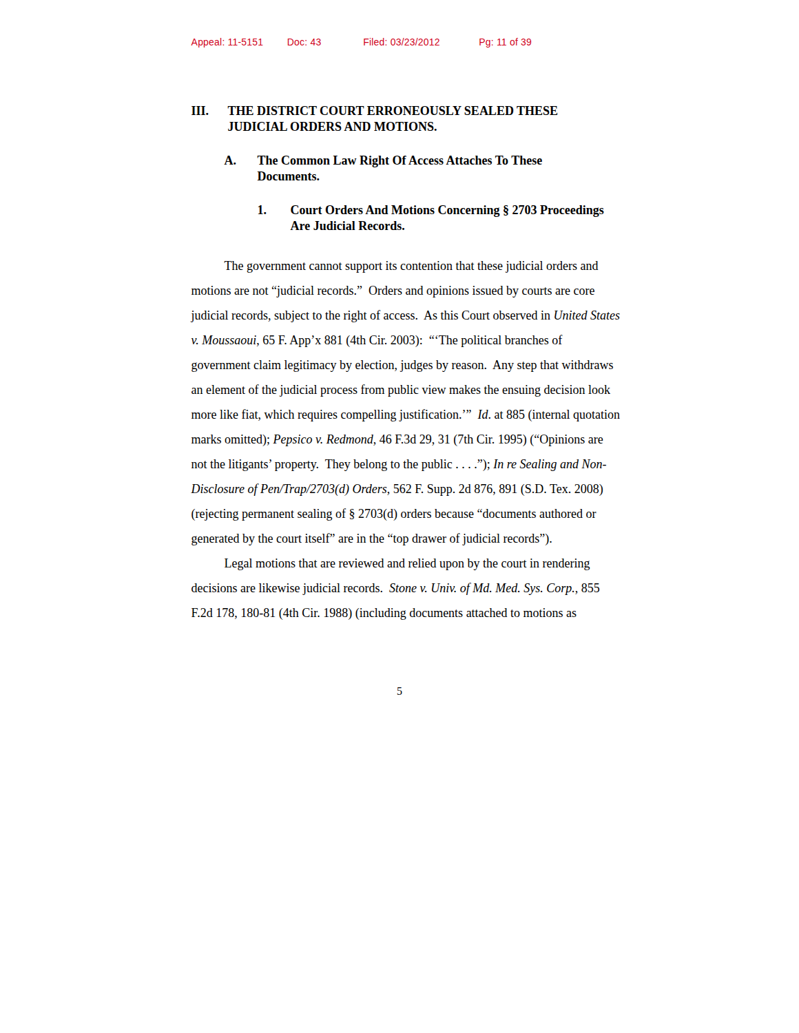Appeal: 11-5151 Doc: 43 Filed: 03/23/2012 Pg: 11 of 39
III.
THE DISTRICT COURT ERRONEOUSLY SEALED THESE
JUDICIAL ORDERS AND MOTIONS.
A.
The Common Law Right Of Access Attaches To These
Documents.
1.
Court Orders And Motions Concerning § 2703 Proceedings
Are Judicial Records.
The government cannot support its contention that these judicial orders and motions are not “judicial records.” Orders and opinions issued by courts are core judicial records, subject to the right of access. As this Court observed in United States v. Moussaoui, 65 F. App’x 881 (4th Cir. 2003): “‘The political branches of government claim legitimacy by election, judges by reason. Any step that withdraws an element of the judicial process from public view makes the ensuing decision look more like fiat, which requires compelling justification.’” Id. at 885 (internal quotation marks omitted); Pepsico v. Redmond, 46 F.3d 29, 31 (7th Cir. 1995) (“Opinions are not the litigants’ property. They belong to the public . . . .”); In re Sealing and Non-Disclosure of Pen/Trap/2703(d) Orders, 562 F. Supp. 2d 876, 891 (S.D. Tex. 2008) (rejecting permanent sealing of § 2703(d) orders because “documents authored or generated by the court itself” are in the “top drawer of judicial records”).
Legal motions that are reviewed and relied upon by the court in rendering decisions are likewise judicial records. Stone v. Univ. of Md. Med. Sys. Corp., 855 F.2d 178, 180-81 (4th Cir. 1988) (including documents attached to motions as
5